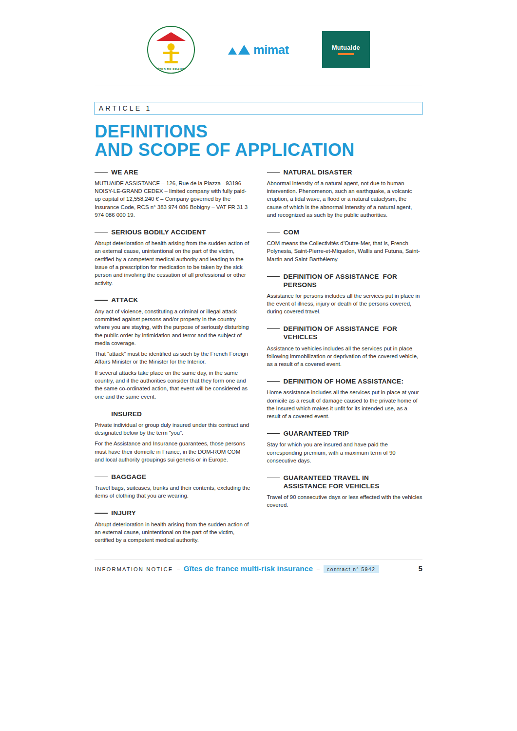GÎTES DE FRANCE
mimat
Mutuaide
ARTICLE 1
Definitions
and scope of application
We are
MUTUAIDE ASSISTANCE – 126, Rue de la Piazza - 93196 NOISY-LE-GRAND CEDEX – limited company with fully paid-up capital of 12,558,240 € – Company governed by the Insurance Code, RCS n° 383 974 086 Bobigny – VAT FR 31 3 974 086 000 19.
Serious bodily accident
Abrupt deterioration of health arising from the sudden action of an external cause, unintentional on the part of the victim, certified by a competent medical authority and leading to the issue of a prescription for medication to be taken by the sick person and involving the cessation of all professional or other activity.
Attack
Any act of violence, constituting a criminal or illegal attack committed against persons and/or property in the country where you are staying, with the purpose of seriously disturbing the public order by intimidation and terror and the subject of media coverage.
That “attack” must be identified as such by the French Foreign Affairs Minister or the Minister for the Interior.
If several attacks take place on the same day, in the same country, and if the authorities consider that they form one and the same co-ordinated action, that event will be considered as one and the same event.
Insured
Private individual or group duly insured under this contract and designated below by the term “you”.
For the Assistance and Insurance guarantees, those persons must have their domicile in France, in the DOM-ROM COM and local authority groupings sui generis or in Europe.
Baggage
Travel bags, suitcases, trunks and their contents, excluding the items of clothing that you are wearing.
Injury
Abrupt deterioration in health arising from the sudden action of an external cause, unintentional on the part of the victim, certified by a competent medical authority.
Natural disaster
Abnormal intensity of a natural agent, not due to human intervention. Phenomenon, such an earthquake, a volcanic eruption, a tidal wave, a flood or a natural cataclysm, the cause of which is the abnormal intensity of a natural agent, and recognized as such by the public authorities.
COM
COM means the Collectivités d’Outre-Mer, that is, French Polynesia, Saint-Pierre-et-Miquelon, Wallis and Futuna, Saint-Martin and Saint-Barthélemy.
Definition of assistance forpersons
Assistance for persons includes all the services put in place in the event of illness, injury or death of the persons covered, during covered travel.
Definition of assistance forvehicles
Assistance to vehicles includes all the services put in place following immobilization or deprivation of the covered vehicle, as a result of a covered event.
Definition of home assistance:
Home assistance includes all the services put in place at your domicile as a result of damage caused to the private home of the Insured which makes it unfit for its intended use, as a result of a covered event.
Guaranteed trip
Stay for which you are insured and have paid the corresponding premium, with a maximum term of 90 consecutive days.
Guaranteed travel inassistance for vehicles
Travel of 90 consecutive days or less effected with the vehicles covered.
INFORMATION NOTICE – Gîtes de france multi-risk insurance – contract n° 5942 5